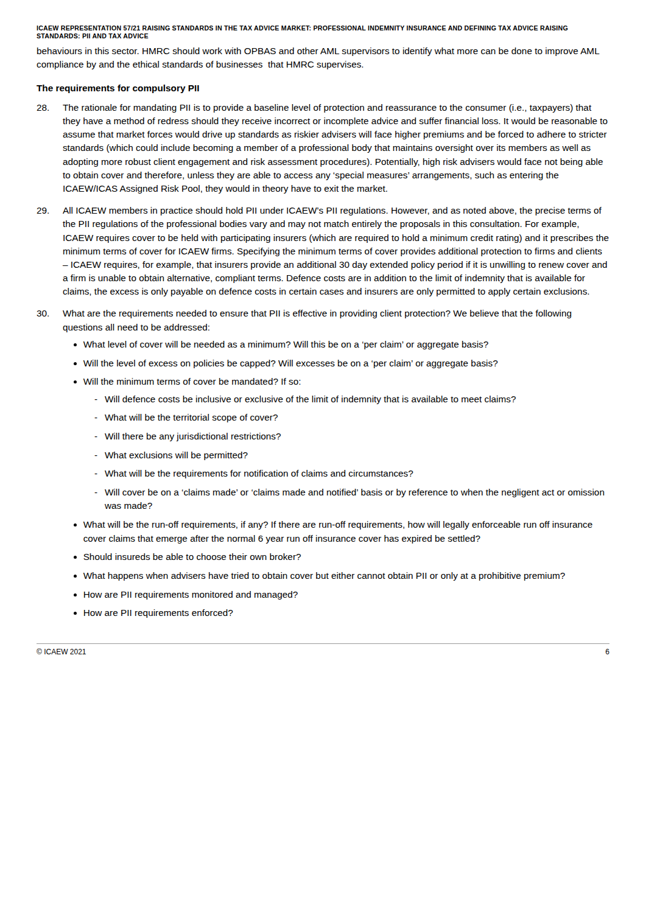ICAEW REPRESENTATION 57/21 RAISING STANDARDS IN THE TAX ADVICE MARKET: PROFESSIONAL INDEMNITY INSURANCE AND DEFINING TAX ADVICE RAISING STANDARDS: PII AND TAX ADVICE
behaviours in this sector. HMRC should work with OPBAS and other AML supervisors to identify what more can be done to improve AML compliance by and the ethical standards of businesses that HMRC supervises.
The requirements for compulsory PII
28. The rationale for mandating PII is to provide a baseline level of protection and reassurance to the consumer (i.e., taxpayers) that they have a method of redress should they receive incorrect or incomplete advice and suffer financial loss. It would be reasonable to assume that market forces would drive up standards as riskier advisers will face higher premiums and be forced to adhere to stricter standards (which could include becoming a member of a professional body that maintains oversight over its members as well as adopting more robust client engagement and risk assessment procedures). Potentially, high risk advisers would face not being able to obtain cover and therefore, unless they are able to access any ‘special measures’ arrangements, such as entering the ICAEW/ICAS Assigned Risk Pool, they would in theory have to exit the market.
29. All ICAEW members in practice should hold PII under ICAEW’s PII regulations. However, and as noted above, the precise terms of the PII regulations of the professional bodies vary and may not match entirely the proposals in this consultation. For example, ICAEW requires cover to be held with participating insurers (which are required to hold a minimum credit rating) and it prescribes the minimum terms of cover for ICAEW firms. Specifying the minimum terms of cover provides additional protection to firms and clients – ICAEW requires, for example, that insurers provide an additional 30 day extended policy period if it is unwilling to renew cover and a firm is unable to obtain alternative, compliant terms. Defence costs are in addition to the limit of indemnity that is available for claims, the excess is only payable on defence costs in certain cases and insurers are only permitted to apply certain exclusions.
30. What are the requirements needed to ensure that PII is effective in providing client protection? We believe that the following questions all need to be addressed:
What level of cover will be needed as a minimum? Will this be on a ‘per claim’ or aggregate basis?
Will the level of excess on policies be capped? Will excesses be on a ‘per claim’ or aggregate basis?
Will the minimum terms of cover be mandated? If so:
Will defence costs be inclusive or exclusive of the limit of indemnity that is available to meet claims?
What will be the territorial scope of cover?
Will there be any jurisdictional restrictions?
What exclusions will be permitted?
What will be the requirements for notification of claims and circumstances?
Will cover be on a ‘claims made’ or ‘claims made and notified’ basis or by reference to when the negligent act or omission was made?
What will be the run-off requirements, if any? If there are run-off requirements, how will legally enforceable run off insurance cover claims that emerge after the normal 6 year run off insurance cover has expired be settled?
Should insureds be able to choose their own broker?
What happens when advisers have tried to obtain cover but either cannot obtain PII or only at a prohibitive premium?
How are PII requirements monitored and managed?
How are PII requirements enforced?
© ICAEW 2021 6